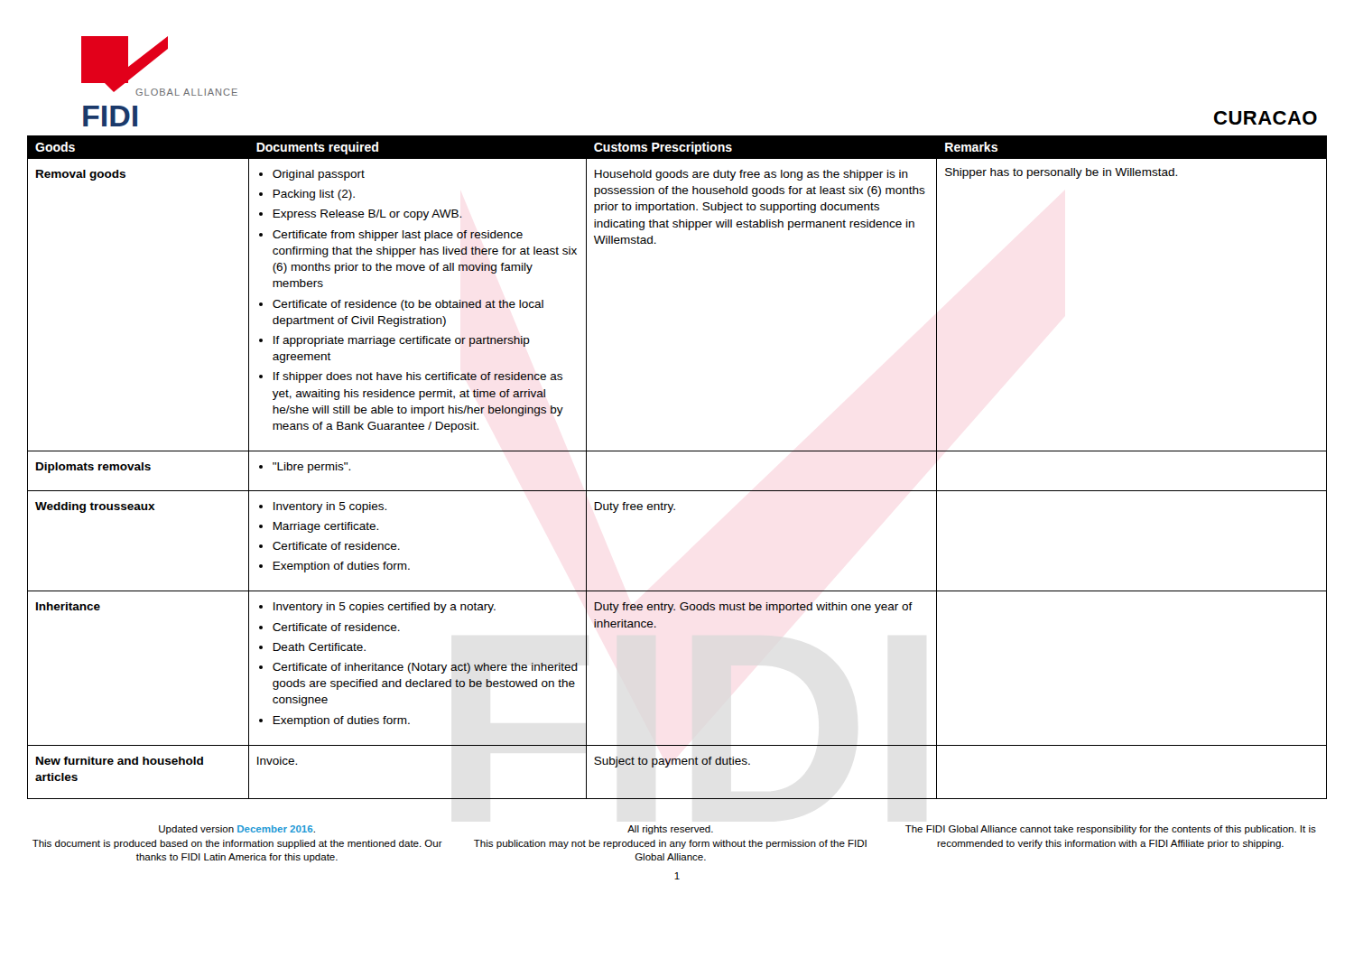FIDI
GLOBAL ALLIANCE FIDI
CURACAO
| Goods | Documents required | Customs Prescriptions | Remarks |
| --- | --- | --- | --- |
| Removal goods | Original passport Packing list (2). Express Release B/L or copy AWB. Certificate from shipper last place of residence confirming that the shipper has lived there for at least six (6) months prior to the move of all moving family members Certificate of residence (to be obtained at the local department of Civil Registration) If appropriate marriage certificate or partnership agreement If shipper does not have his certificate of residence as yet, awaiting his residence permit, at time of arrival he/she will still be able to import his/her belongings by means of a Bank Guarantee / Deposit. | Household goods are duty free as long as the shipper is in possession of the household goods for at least six (6) months prior to importation. Subject to supporting documents indicating that shipper will establish permanent residence in Willemstad. | Shipper has to personally be in Willemstad. |
| Diplomats removals | "Libre permis". | | |
| Wedding trousseaux | Inventory in 5 copies. Marriage certificate. Certificate of residence. Exemption of duties form. | Duty free entry. | |
| Inheritance | Inventory in 5 copies certified by a notary. Certificate of residence. Death Certificate. Certificate of inheritance (Notary act) where the inherited goods are specified and declared to be bestowed on the consignee Exemption of duties form. | Duty free entry. Goods must be imported within one year of inheritance. | |
| New furniture and household articles | Invoice. | Subject to payment of duties. | |
Updated version December 2016.
This document is produced based on the information supplied at the mentioned date. Our thanks to FIDI Latin America for this update.
All rights reserved.
This publication may not be reproduced in any form without the permission of the FIDI Global Alliance.
The FIDI Global Alliance cannot take responsibility for the contents of this publication. It is recommended to verify this information with a FIDI Affiliate prior to shipping.
1